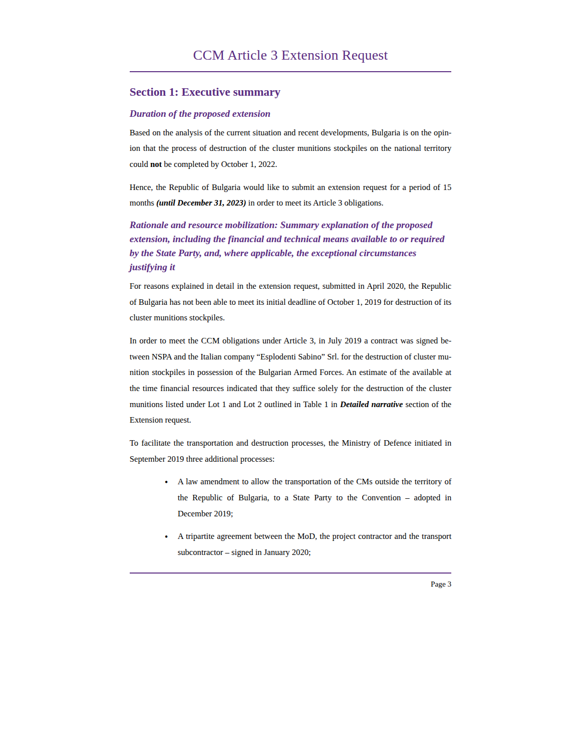CCM Article 3 Extension Request
Section 1: Executive summary
Duration of the proposed extension
Based on the analysis of the current situation and recent developments, Bulgaria is on the opinion that the process of destruction of the cluster munitions stockpiles on the national territory could not be completed by October 1, 2022.
Hence, the Republic of Bulgaria would like to submit an extension request for a period of 15 months (until December 31, 2023) in order to meet its Article 3 obligations.
Rationale and resource mobilization: Summary explanation of the proposed extension, including the financial and technical means available to or required by the State Party, and, where applicable, the exceptional circumstances justifying it
For reasons explained in detail in the extension request, submitted in April 2020, the Republic of Bulgaria has not been able to meet its initial deadline of October 1, 2019 for destruction of its cluster munitions stockpiles.
In order to meet the CCM obligations under Article 3, in July 2019 a contract was signed between NSPA and the Italian company “Esplodenti Sabino” Srl. for the destruction of cluster munition stockpiles in possession of the Bulgarian Armed Forces. An estimate of the available at the time financial resources indicated that they suffice solely for the destruction of the cluster munitions listed under Lot 1 and Lot 2 outlined in Table 1 in Detailed narrative section of the Extension request.
To facilitate the transportation and destruction processes, the Ministry of Defence initiated in September 2019 three additional processes:
A law amendment to allow the transportation of the CMs outside the territory of the Republic of Bulgaria, to a State Party to the Convention – adopted in December 2019;
A tripartite agreement between the MoD, the project contractor and the transport subcontractor – signed in January 2020;
Page 3